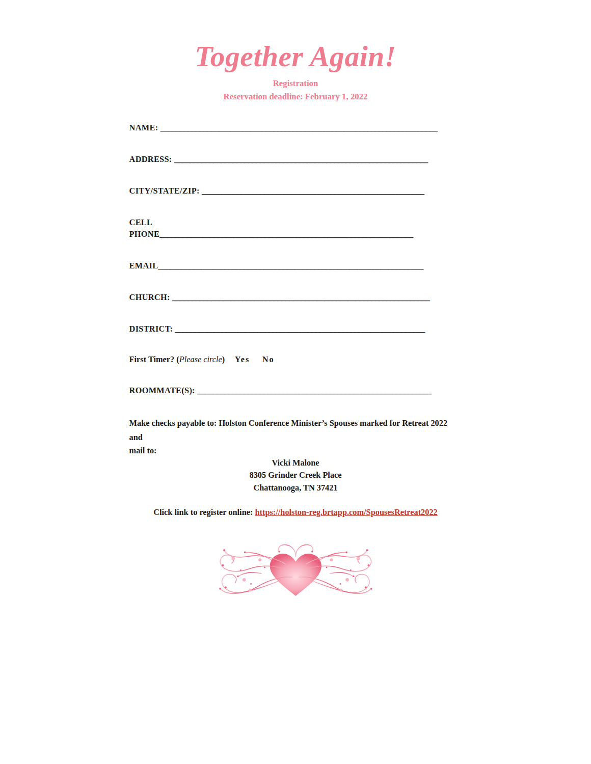Together Again!
Registration
Reservation deadline: February 1, 2022
NAME: _______________________________________________________________________
ADDRESS: _________________________________________________________________
CITY/STATE/ZIP: _________________________________________________________
CELL
PHONE_________________________________________________________________
EMAIL____________________________________________________________________
CHURCH: __________________________________________________________________
DISTRICT: ________________________________________________________________
First Timer? (Please circle)Yes No
ROOMMATE(S): ____________________________________________________________
Make checks payable to: Holston Conference Minister’s Spouses marked for Retreat 2022 and
mail to:
Vicki Malone
8305 Grinder Creek Place
Chattanooga, TN 37421
Click link to register online: https://holston-reg.brtapp.com/SpousesRetreat2022